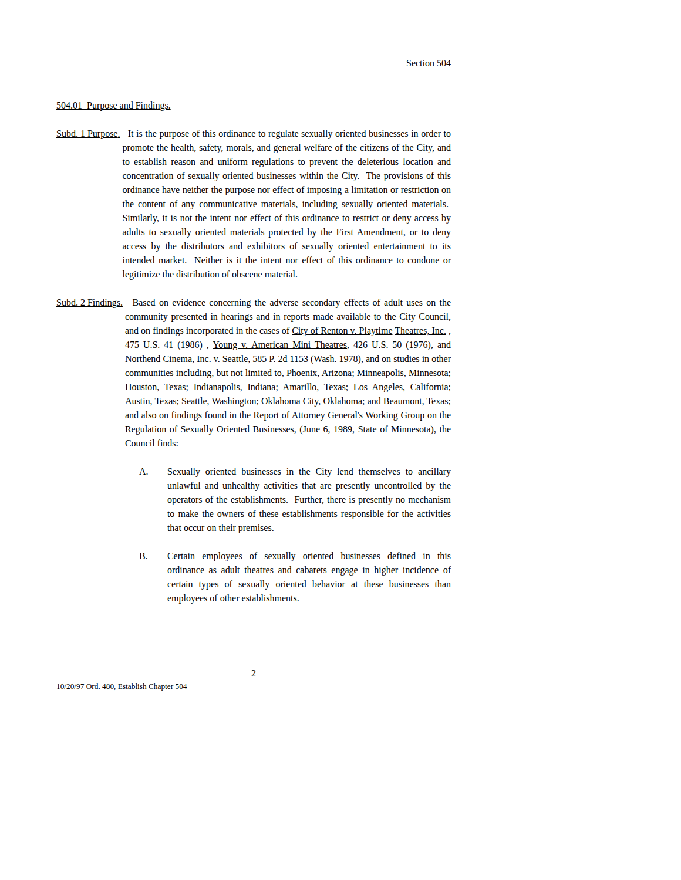Section 504
504.01 Purpose and Findings.
Subd. 1 Purpose.
It is the purpose of this ordinance to regulate sexually oriented businesses in order to promote the health, safety, morals, and general welfare of the citizens of the City, and to establish reason and uniform regulations to prevent the deleterious location and concentration of sexually oriented businesses within the City. The provisions of this ordinance have neither the purpose nor effect of imposing a limitation or restriction on the content of any communicative materials, including sexually oriented materials. Similarly, it is not the intent nor effect of this ordinance to restrict or deny access by adults to sexually oriented materials protected by the First Amendment, or to deny access by the distributors and exhibitors of sexually oriented entertainment to its intended market. Neither is it the intent nor effect of this ordinance to condone or legitimize the distribution of obscene material.
Subd. 2 Findings.
Based on evidence concerning the adverse secondary effects of adult uses on the community presented in hearings and in reports made available to the City Council, and on findings incorporated in the cases of City of Renton v. Playtime Theatres, Inc. , 475 U.S. 41 (1986) , Young v. American Mini Theatres, 426 U.S. 50 (1976), and Northend Cinema, Inc. v. Seattle, 585 P. 2d 1153 (Wash. 1978), and on studies in other communities including, but not limited to, Phoenix, Arizona; Minneapolis, Minnesota; Houston, Texas; Indianapolis, Indiana; Amarillo, Texas; Los Angeles, California; Austin, Texas; Seattle, Washington; Oklahoma City, Oklahoma; and Beaumont, Texas; and also on findings found in the Report of Attorney General's Working Group on the Regulation of Sexually Oriented Businesses, (June 6, 1989, State of Minnesota), the Council finds:
A.
Sexually oriented businesses in the City lend themselves to ancillary unlawful and unhealthy activities that are presently uncontrolled by the operators of the establishments. Further, there is presently no mechanism to make the owners of these establishments responsible for the activities that occur on their premises.
B.
Certain employees of sexually oriented businesses defined in this ordinance as adult theatres and cabarets engage in higher incidence of certain types of sexually oriented behavior at these businesses than employees of other establishments.
2
10/20/97 Ord. 480, Establish Chapter 504